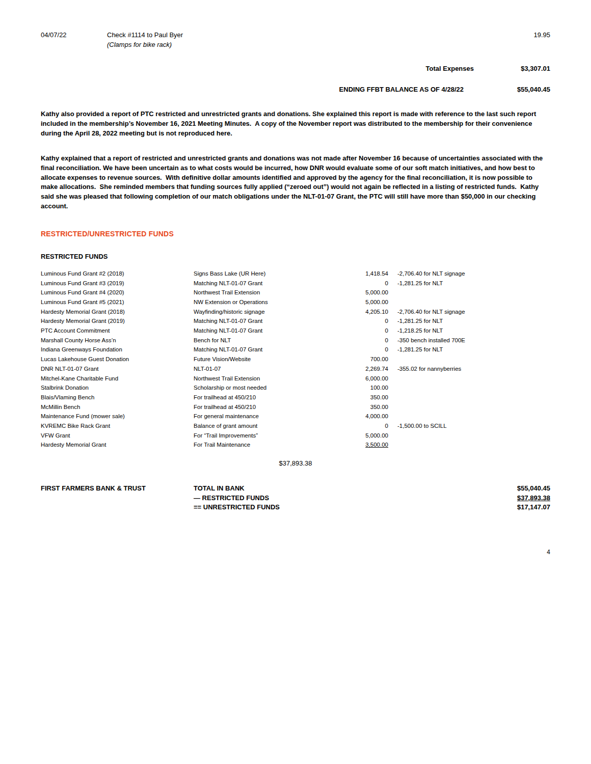04/07/22
Check #1114 to Paul Byer
19.95
(Clamps for bike rack)
Total Expenses
$3,307.01
ENDING FFBT BALANCE AS OF 4/28/22
$55,040.45
Kathy also provided a report of PTC restricted and unrestricted grants and donations. She explained this report is made with reference to the last such report included in the membership’s November 16, 2021 Meeting Minutes. A copy of the November report was distributed to the membership for their convenience during the April 28, 2022 meeting but is not reproduced here.
Kathy explained that a report of restricted and unrestricted grants and donations was not made after November 16 because of uncertainties associated with the final reconciliation. We have been uncertain as to what costs would be incurred, how DNR would evaluate some of our soft match initiatives, and how best to allocate expenses to revenue sources. With definitive dollar amounts identified and approved by the agency for the final reconciliation, it is now possible to make allocations. She reminded members that funding sources fully applied (“zeroed out”) would not again be reflected in a listing of restricted funds. Kathy said she was pleased that following completion of our match obligations under the NLT-01-07 Grant, the PTC will still have more than $50,000 in our checking account.
RESTRICTED/UNRESTRICTED FUNDS
RESTRICTED FUNDS
| Luminous Fund Grant #2 (2018) | Signs Bass Lake (UR Here) | 1,418.54 | -2,706.40 for NLT signage |
| Luminous Fund Grant #3 (2019) | Matching NLT-01-07 Grant | 0 | -1,281.25 for NLT |
| Luminous Fund Grant #4 (2020) | Northwest Trail Extension | 5,000.00 | |
| Luminous Fund Grant #5 (2021) | NW Extension or Operations | 5,000.00 | |
| Hardesty Memorial Grant (2018) | Wayfinding/historic signage | 4,205.10 | -2,706.40 for NLT signage |
| Hardesty Memorial Grant (2019) | Matching NLT-01-07 Grant | 0 | -1,281.25 for NLT |
| PTC Account Commitment | Matching NLT-01-07 Grant | 0 | -1,218.25 for NLT |
| Marshall County Horse Ass’n | Bench for NLT | 0 | -350 bench installed 700E |
| Indiana Greenways Foundation | Matching NLT-01-07 Grant | 0 | -1,281.25 for NLT |
| Lucas Lakehouse Guest Donation | Future Vision/Website | 700.00 | |
| DNR NLT-01-07 Grant | NLT-01-07 | 2,269.74 | -355.02 for nannyberries |
| Mitchel-Kane Charitable Fund | Northwest Trail Extension | 6,000.00 | |
| Stalbrink Donation | Scholarship or most needed | 100.00 | |
| Blais/Vlaming Bench | For trailhead at 450/210 | 350.00 | |
| McMillin Bench | For trailhead at 450/210 | 350.00 | |
| Maintenance Fund (mower sale) | For general maintenance | 4,000.00 | |
| KVREMC Bike Rack Grant | Balance of grant amount | 0 | -1,500.00 to SCILL |
| VFW Grant | For “Trail Improvements” | 5,000.00 | |
| Hardesty Memorial Grant | For Trail Maintenance | 3,500.00 | |
$37,893.38
FIRST FARMERS BANK & TRUST
TOTAL IN BANK
— RESTRICTED FUNDS
== UNRESTRICTED FUNDS
$55,040.45
$37,893.38
$17,147.07
4